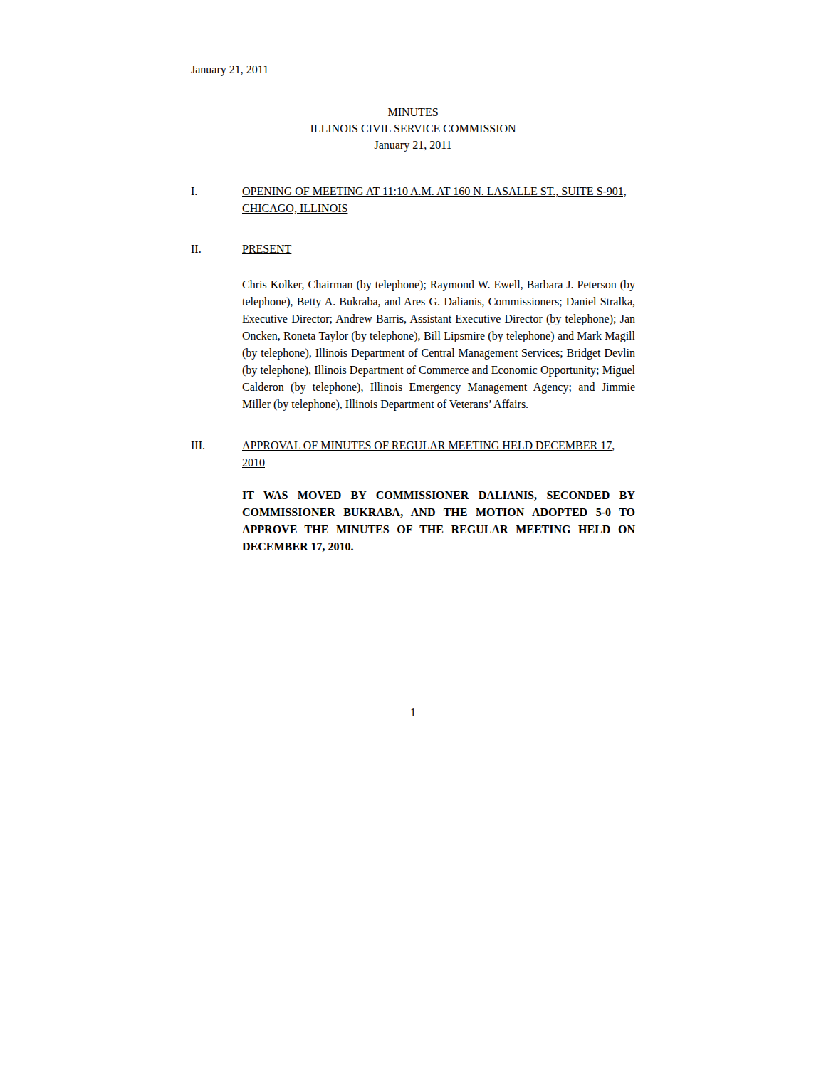January 21, 2011
MINUTES
ILLINOIS CIVIL SERVICE COMMISSION
January 21, 2011
I. OPENING OF MEETING AT 11:10 A.M. AT 160 N. LASALLE ST., SUITE S-901, CHICAGO, ILLINOIS
II. Present
Chris Kolker, Chairman (by telephone); Raymond W. Ewell, Barbara J. Peterson (by telephone), Betty A. Bukraba, and Ares G. Dalianis, Commissioners; Daniel Stralka, Executive Director; Andrew Barris, Assistant Executive Director (by telephone); Jan Oncken, Roneta Taylor (by telephone), Bill Lipsmire (by telephone) and Mark Magill (by telephone), Illinois Department of Central Management Services; Bridget Devlin (by telephone), Illinois Department of Commerce and Economic Opportunity; Miguel Calderon (by telephone), Illinois Emergency Management Agency; and Jimmie Miller (by telephone), Illinois Department of Veterans’ Affairs.
III. Approval of Minutes of Regular Meeting Held December 17, 2010
IT WAS MOVED BY COMMISSIONER DALIANIS, SECONDED BY COMMISSIONER BUKRABA, AND THE MOTION ADOPTED 5-0 TO APPROVE THE MINUTES OF THE REGULAR MEETING HELD ON DECEMBER 17, 2010.
1